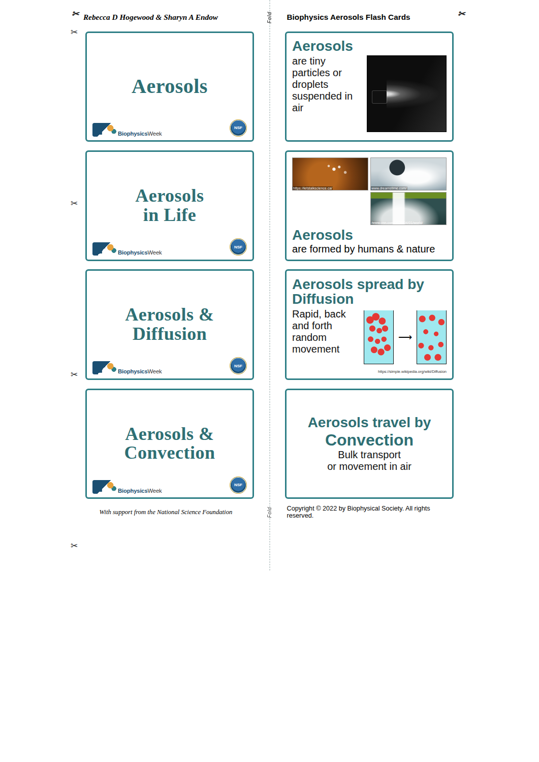✂
Rebecca D Hogewood & Sharyn A Endow
Fold
Biophysics Aerosols Flash Cards
✂
Aerosols
Biophysics Week
NSF
Aerosols
are tiny particles or droplets suspended in air
Aerosols
in Life
Biophysics Week
NSF
https://letstalkscience.ca/
www.dreamstime.com/
/www.cnn.com/2020/04/01/world/
Aerosols are formed by humans & nature
Aerosols &
Diffusion
Biophysics Week
NSF
Aerosols spread by Diffusion
Rapid, back and forth random movement
⟶
https://simple.wikipedia.org/wiki/Diffusion
Aerosols &
Convection
Biophysics Week
NSF
Aerosols travel by
Convection
Bulk transport
or movement in air
With support from the National Science Foundation
Fold
Copyright © 2022 by Biophysical Society. All rights reserved.
✂ ✂ ✂ ✂